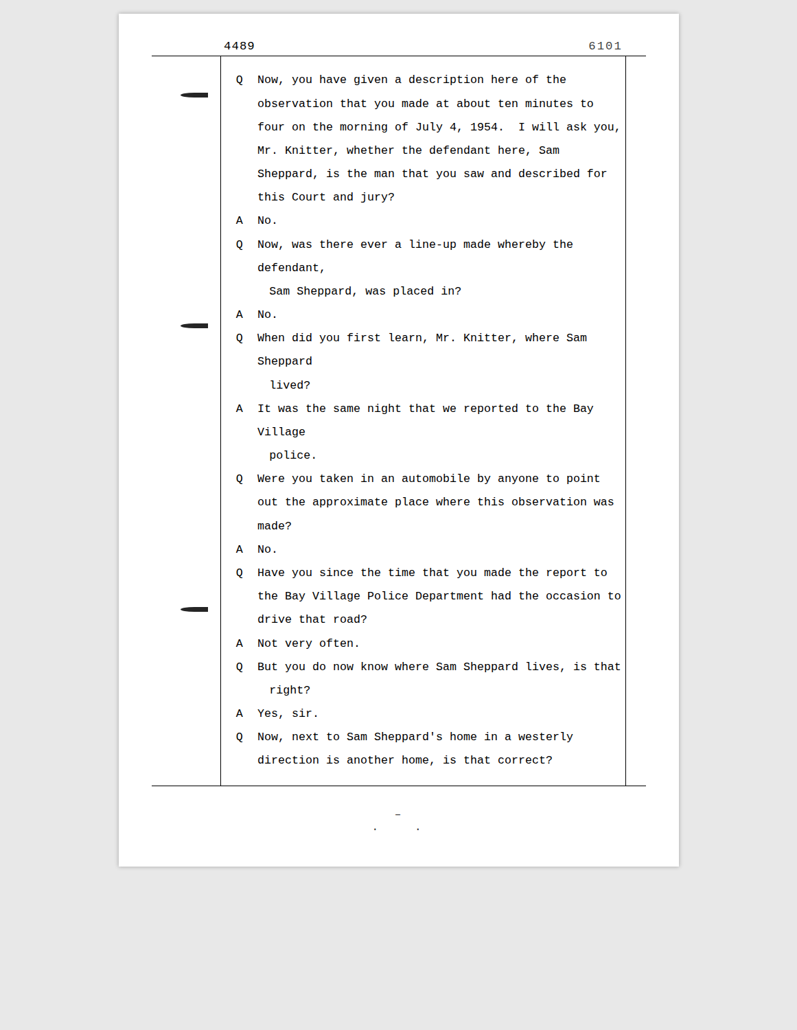4489
6101
| Q | Now, you have given a description here of the observation that you made at about ten minutes to four on the morning of July 4, 1954. I will ask you, Mr. Knitter, whether the defendant here, Sam Sheppard, is the man that you saw and described for this Court and jury? |
| A | No. |
| Q | Now, was there ever a line-up made whereby the defendant, Sam Sheppard, was placed in? |
| A | No. |
| Q | When did you first learn, Mr. Knitter, where Sam Sheppard lived? |
| A | It was the same night that we reported to the Bay Village police. |
| Q | Were you taken in an automobile by anyone to point out the approximate place where this observation was made? |
| A | No. |
| Q | Have you since the time that you made the report to the Bay Village Police Department had the occasion to drive that road? |
| A | Not very often. |
| Q | But you do now know where Sam Sheppard lives, is that right? |
| A | Yes, sir. |
| Q | Now, next to Sam Sheppard's home in a westerly direction is another home, is that correct? |
–
. .